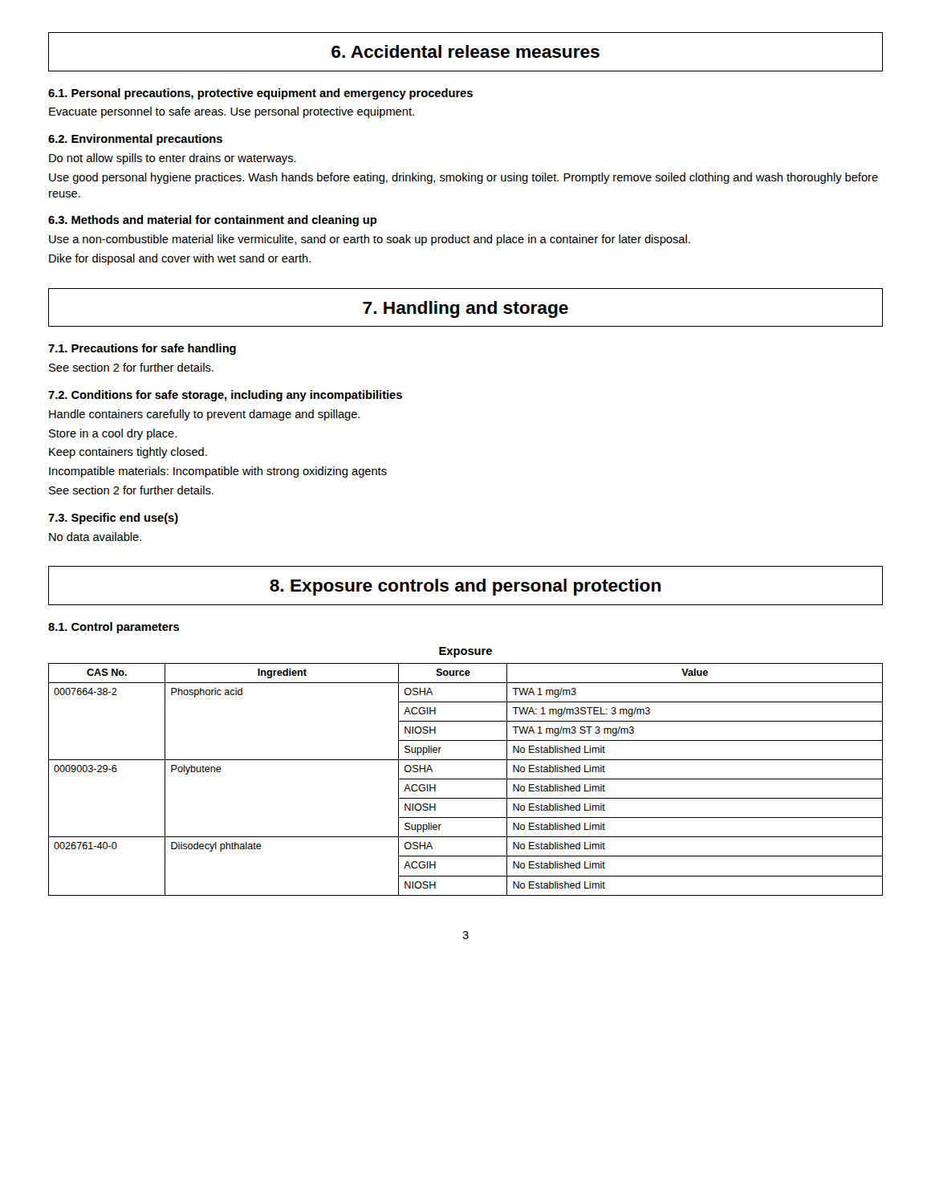6. Accidental release measures
6.1. Personal precautions, protective equipment and emergency procedures
Evacuate personnel to safe areas. Use personal protective equipment.
6.2. Environmental precautions
Do not allow spills to enter drains or waterways.
Use good personal hygiene practices. Wash hands before eating, drinking, smoking or using toilet. Promptly remove soiled clothing and wash thoroughly before reuse.
6.3. Methods and material for containment and cleaning up
Use a non-combustible material like vermiculite, sand or earth to soak up product and place in a container for later disposal.
Dike for disposal and cover with wet sand or earth.
7. Handling and storage
7.1. Precautions for safe handling
See section 2 for further details.
7.2. Conditions for safe storage, including any incompatibilities
Handle containers carefully to prevent damage and spillage.
Store in a cool dry place.
Keep containers tightly closed.
Incompatible materials: Incompatible with strong oxidizing agents
See section 2 for further details.
7.3. Specific end use(s)
No data available.
8. Exposure controls and personal protection
8.1. Control parameters
Exposure
| CAS No. | Ingredient | Source | Value |
| --- | --- | --- | --- |
| 0007664-38-2 | Phosphoric acid | OSHA | TWA 1 mg/m3 |
| ACGIH | TWA: 1 mg/m3STEL: 3 mg/m3 |
| NIOSH | TWA 1 mg/m3 ST 3 mg/m3 |
| Supplier | No Established Limit |
| 0009003-29-6 | Polybutene | OSHA | No Established Limit |
| ACGIH | No Established Limit |
| NIOSH | No Established Limit |
| Supplier | No Established Limit |
| 0026761-40-0 | Diisodecyl phthalate | OSHA | No Established Limit |
| ACGIH | No Established Limit |
| NIOSH | No Established Limit |
3